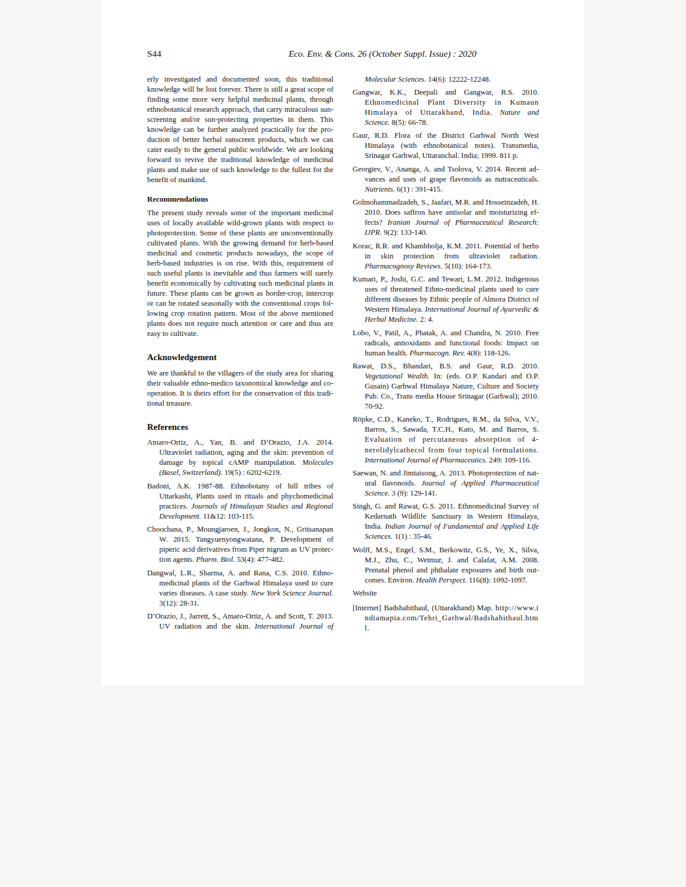S44
Eco. Env. & Cons. 26 (October Suppl. Issue) : 2020
erly investigated and documented soon, this traditional knowledge will be lost forever. There is still a great scope of finding some more very helpful medicinal plants, through ethnobotanical research approach, that carry miraculous sun-screening and/or sun-protecting properties in them. This knowledge can be further analyzed practically for the production of better herbal sunscreen products, which we can cater easily to the general public worldwide. We are looking forward to revive the traditional knowledge of medicinal plants and make use of such knowledge to the fullest for the benefit of mankind.
Recommendations
The present study reveals some of the important medicinal uses of locally available wild-grown plants with respect to photoprotection. Some of these plants are unconventionally cultivated plants. With the growing demand for herb-based medicinal and cosmetic products nowadays, the scope of herb-based industries is on rise. With this, requirement of such useful plants is inevitable and thus farmers will surely benefit economically by cultivating such medicinal plants in future. These plants can be grown as border-crop, intercrop or can be rotated seasonally with the conventional crops following crop rotation pattern. Most of the above mentioned plants does not require much attention or care and thus are easy to cultivate.
Acknowledgement
We are thankful to the villagers of the study area for sharing their valuable ethno-medico taxonomical knowledge and co-operation. It is theirs effort for the conservation of this traditional treasure.
References
Amaro-Ortiz, A., Yan, B. and D’Orazio, J.A. 2014. Ultraviolet radiation, aging and the skin: prevention of damage by topical cAMP manipulation. Molecules (Basel, Switzerland). 19(5) : 6202-6219.
Badoni, A.K. 1987-88. Ethnobotany of hill tribes of Uttarkashi, Plants used in rituals and phychomedicinal practices. Journals of Himalayan Studies and Regional Development. 11&12: 103-115.
Choochana, P., Moungjaroen, J., Jongkon, N., Gritsanapan W. 2015. Tangyuenyongwatana, P. Development of piperic acid derivatives from Piper nigrum as UV protection agents. Pharm. Biol. 53(4): 477-482.
Dangwal, L.R., Sharma, A. and Rana, C.S. 2010. Ethno-medicinal plants of the Garhwal Himalaya used to cure varies diseases. A case study. New York Science Journal. 3(12): 28-31.
D’Orazio, J., Jarrett, S., Amaro-Ortiz, A. and Scott, T. 2013. UV radiation and the skin. International Journal of Molecular Sciences. 14(6): 12222-12248.
Gangwar, K.K., Deepali and Gangwar, R.S. 2010. Ethnomedicinal Plant Diversity in Kumaun Himalaya of Uttarakhand, India. Nature and Science. 8(5): 66-78.
Gaur, R.D. Flora of the District Garhwal North West Himalaya (with ethnobotanical notes). Transmedia, Srinagar Garhwal, Uttaranchal. India; 1999. 811 p.
Georgiev, V., Ananga, A. and Tsolova, V. 2014. Recent advances and uses of grape flavonoids as nutraceuticals. Nutrients. 6(1) : 391-415.
Golmohammadzadeh, S., Jaafari, M.R. and Hosseinzadeh, H. 2010. Does saffron have antisolar and moisturizing effects? Iranian Journal of Pharmaceutical Research: IJPR. 9(2): 133-140.
Korac, R.R. and Khambholja, K.M. 2011. Potential of herbs in skin protection from ultraviolet radiation. Pharmacognosy Reviews. 5(10): 164-173.
Kumari, P., Joshi, G.C. and Tewari, L.M. 2012. Indigenous uses of threatened Ethno-medicinal plants used to cure different diseases by Ethnic people of Almora District of Western Himalaya. International Journal of Ayurvedic & Herbal Medicine. 2: 4.
Lobo, V., Patil, A., Phatak, A. and Chandra, N. 2010. Free radicals, antioxidants and functional foods: Impact on human health. Pharmacogn. Rev. 4(8): 118-126.
Rawat, D.S., Bhandari, B.S. and Gaur, R.D. 2010. Vegetational Wealth. In: (eds. O.P. Kandari and O.P. Gusain) Garhwal Himalaya Nature, Culture and Society Pub. Co., Trans media House Srinagar (Garhwal); 2010. 70-92.
Röpke, C.D., Kaneko, T., Rodrigues, R.M., da Silva, V.V., Barros, S., Sawada, T.C.H., Kato, M. and Barros, S. Evaluation of percutaneous absorption of 4-nerolidylcathecol from four topical formulations. International Journal of Pharmaceutics. 249: 109-116.
Saewan, N. and Jimtaisong, A. 2013. Photoprotection of natural flavonoids. Journal of Applied Pharmaceutical Science. 3 (9): 129-141.
Singh, G. and Rawat, G.S. 2011. Ethnomedicinal Survey of Kedarnath Wildlife Sanctuary in Western Himalaya, India. Indian Journal of Fundamental and Applied Life Sciences. 1(1) : 35-46.
Wolff, M.S., Engel, S.M., Berkowitz, G.S., Ye, X., Silva, M.J., Zhu, C., Wetmur, J. and Calafat, A.M. 2008. Prenatal phenol and phthalate exposures and birth outcomes. Environ. Health Perspect. 116(8): 1092-1097.
Website
[Internet] Badshahithaul, (Uttarakhand) Map. http://www.indiamapia.com/Tehri_Garhwal/Badshahithaul.html.